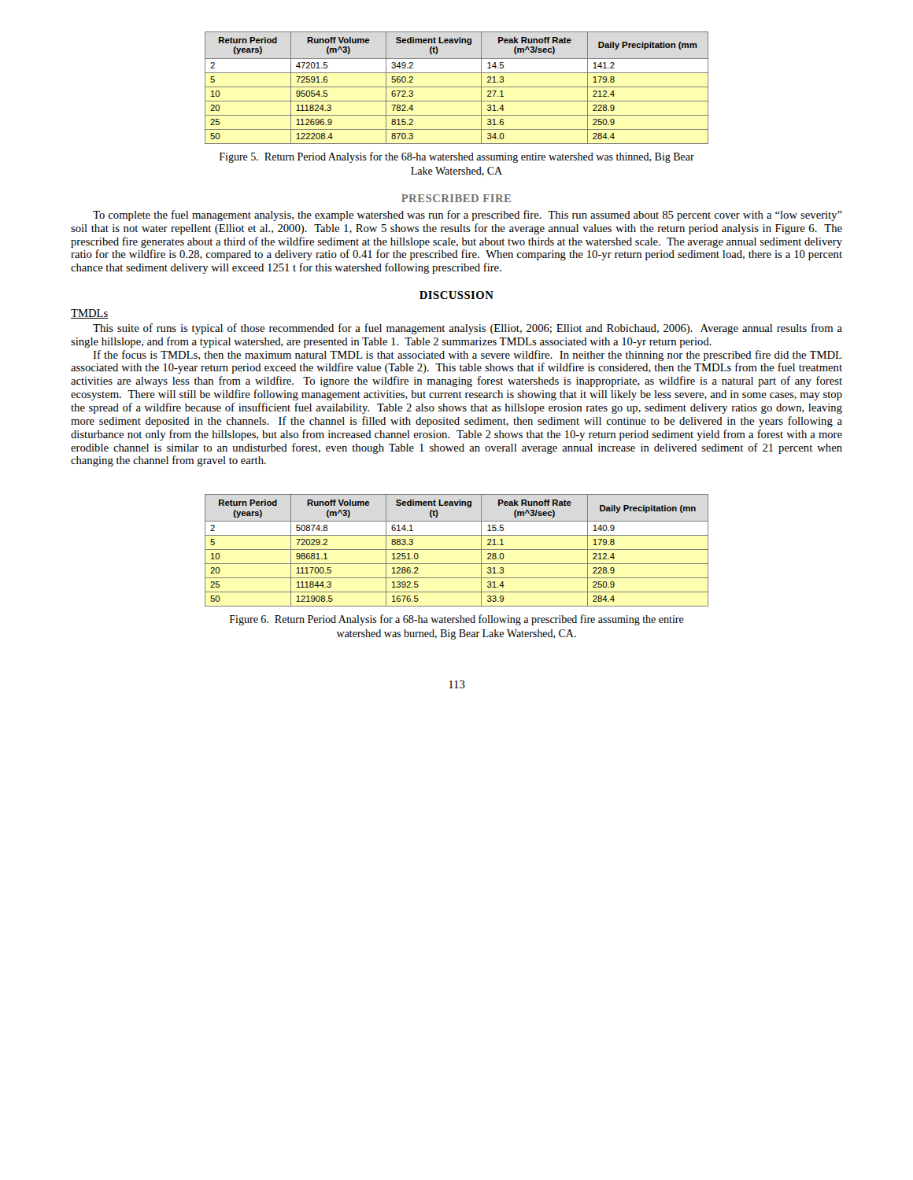| Return Period (years) | Runoff Volume (m^3) | Sediment Leaving (t) | Peak Runoff Rate (m^3/sec) | Daily Precipitation (mm |
| --- | --- | --- | --- | --- |
| 2 | 47201.5 | 349.2 | 14.5 | 141.2 |
| 5 | 72591.6 | 560.2 | 21.3 | 179.8 |
| 10 | 95054.5 | 672.3 | 27.1 | 212.4 |
| 20 | 111824.3 | 782.4 | 31.4 | 228.9 |
| 25 | 112696.9 | 815.2 | 31.6 | 250.9 |
| 50 | 122208.4 | 870.3 | 34.0 | 284.4 |
Figure 5. Return Period Analysis for the 68-ha watershed assuming entire watershed was thinned, Big Bear Lake Watershed, CA
Prescribed Fire
To complete the fuel management analysis, the example watershed was run for a prescribed fire. This run assumed about 85 percent cover with a “low severity” soil that is not water repellent (Elliot et al., 2000). Table 1, Row 5 shows the results for the average annual values with the return period analysis in Figure 6. The prescribed fire generates about a third of the wildfire sediment at the hillslope scale, but about two thirds at the watershed scale. The average annual sediment delivery ratio for the wildfire is 0.28, compared to a delivery ratio of 0.41 for the prescribed fire. When comparing the 10-yr return period sediment load, there is a 10 percent chance that sediment delivery will exceed 1251 t for this watershed following prescribed fire.
Discussion
TMDLs
This suite of runs is typical of those recommended for a fuel management analysis (Elliot, 2006; Elliot and Robichaud, 2006). Average annual results from a single hillslope, and from a typical watershed, are presented in Table 1. Table 2 summarizes TMDLs associated with a 10-yr return period.
If the focus is TMDLs, then the maximum natural TMDL is that associated with a severe wildfire. In neither the thinning nor the prescribed fire did the TMDL associated with the 10-year return period exceed the wildfire value (Table 2). This table shows that if wildfire is considered, then the TMDLs from the fuel treatment activities are always less than from a wildfire. To ignore the wildfire in managing forest watersheds is inappropriate, as wildfire is a natural part of any forest ecosystem. There will still be wildfire following management activities, but current research is showing that it will likely be less severe, and in some cases, may stop the spread of a wildfire because of insufficient fuel availability. Table 2 also shows that as hillslope erosion rates go up, sediment delivery ratios go down, leaving more sediment deposited in the channels. If the channel is filled with deposited sediment, then sediment will continue to be delivered in the years following a disturbance not only from the hillslopes, but also from increased channel erosion. Table 2 shows that the 10-y return period sediment yield from a forest with a more erodible channel is similar to an undisturbed forest, even though Table 1 showed an overall average annual increase in delivered sediment of 21 percent when changing the channel from gravel to earth.
| Return Period (years) | Runoff Volume (m^3) | Sediment Leaving (t) | Peak Runoff Rate (m^3/sec) | Daily Precipitation (mn |
| --- | --- | --- | --- | --- |
| 2 | 50874.8 | 614.1 | 15.5 | 140.9 |
| 5 | 72029.2 | 883.3 | 21.1 | 179.8 |
| 10 | 98681.1 | 1251.0 | 28.0 | 212.4 |
| 20 | 111700.5 | 1286.2 | 31.3 | 228.9 |
| 25 | 111844.3 | 1392.5 | 31.4 | 250.9 |
| 50 | 121908.5 | 1676.5 | 33.9 | 284.4 |
Figure 6. Return Period Analysis for a 68-ha watershed following a prescribed fire assuming the entire watershed was burned, Big Bear Lake Watershed, CA.
113